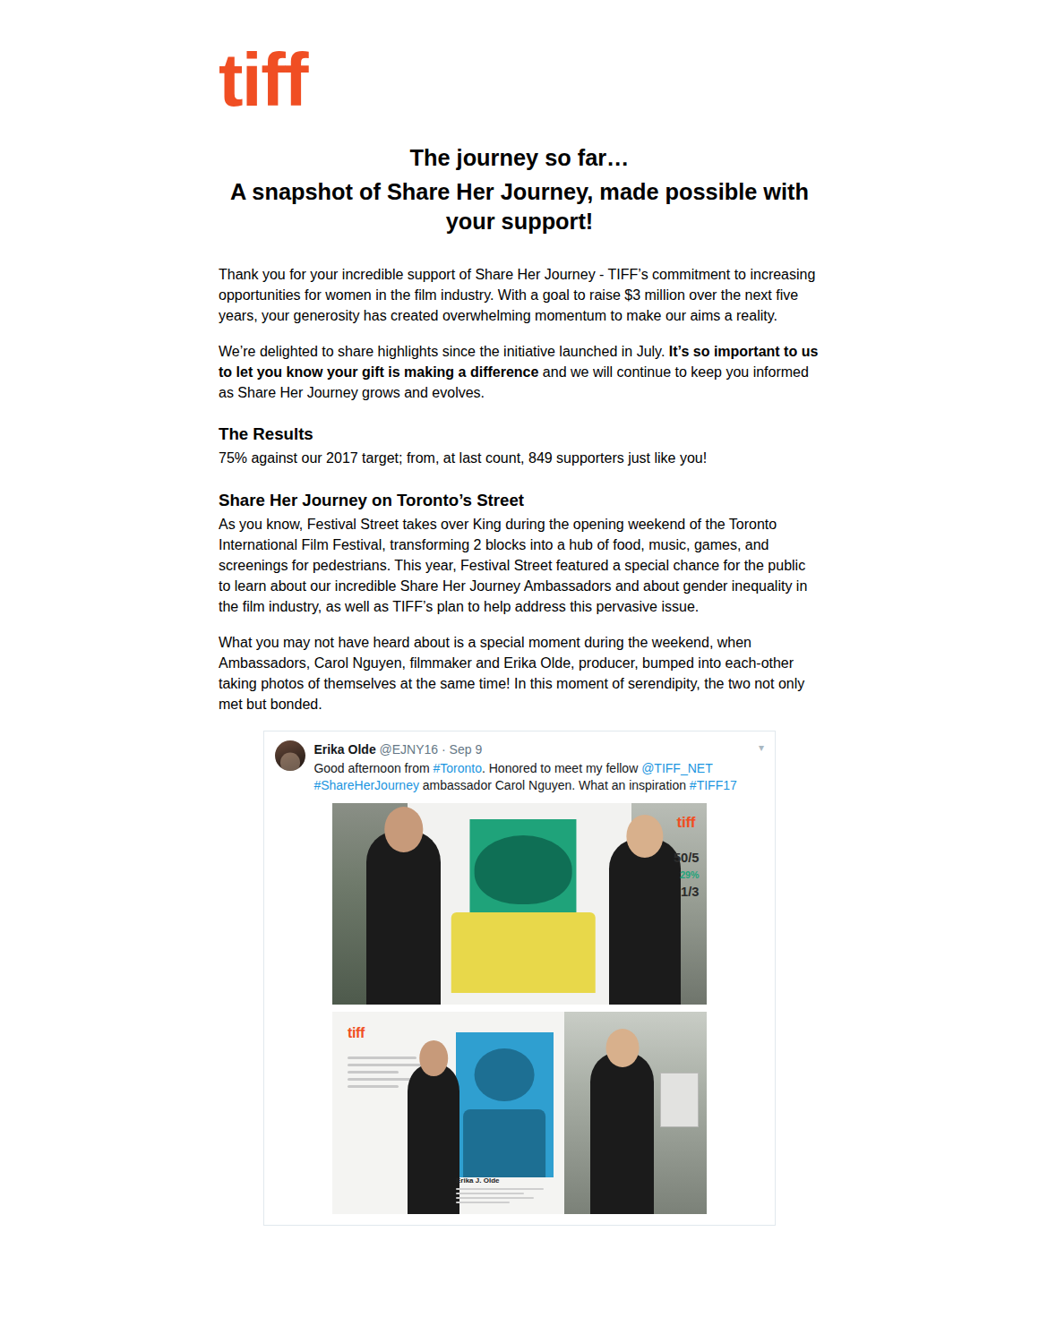tiff
The journey so far…
A snapshot of Share Her Journey, made possible with your support!
Thank you for your incredible support of Share Her Journey - TIFF’s commitment to increasing opportunities for women in the film industry. With a goal to raise $3 million over the next five years, your generosity has created overwhelming momentum to make our aims a reality.
We’re delighted to share highlights since the initiative launched in July. It’s so important to us to let you know your gift is making a difference and we will continue to keep you informed as Share Her Journey grows and evolves.
The Results
75% against our 2017 target; from, at last count, 849 supporters just like you!
Share Her Journey on Toronto’s Street
As you know, Festival Street takes over King during the opening weekend of the Toronto International Film Festival, transforming 2 blocks into a hub of food, music, games, and screenings for pedestrians. This year, Festival Street featured a special chance for the public to learn about our incredible Share Her Journey Ambassadors and about gender inequality in the film industry, as well as TIFF’s plan to help address this pervasive issue.
What you may not have heard about is a special moment during the weekend, when Ambassadors, Carol Nguyen, filmmaker and Erika Olde, producer, bumped into each-other taking photos of themselves at the same time! In this moment of serendipity, the two not only met but bonded.
▾
Erika Olde @EJNY16 · Sep 9
Good afternoon from #Toronto. Honored to meet my fellow @TIFF_NET #ShareHerJourney ambassador Carol Nguyen. What an inspiration #TIFF17
tiff
50/5
29%
1/3
tiff
Erika J. Olde